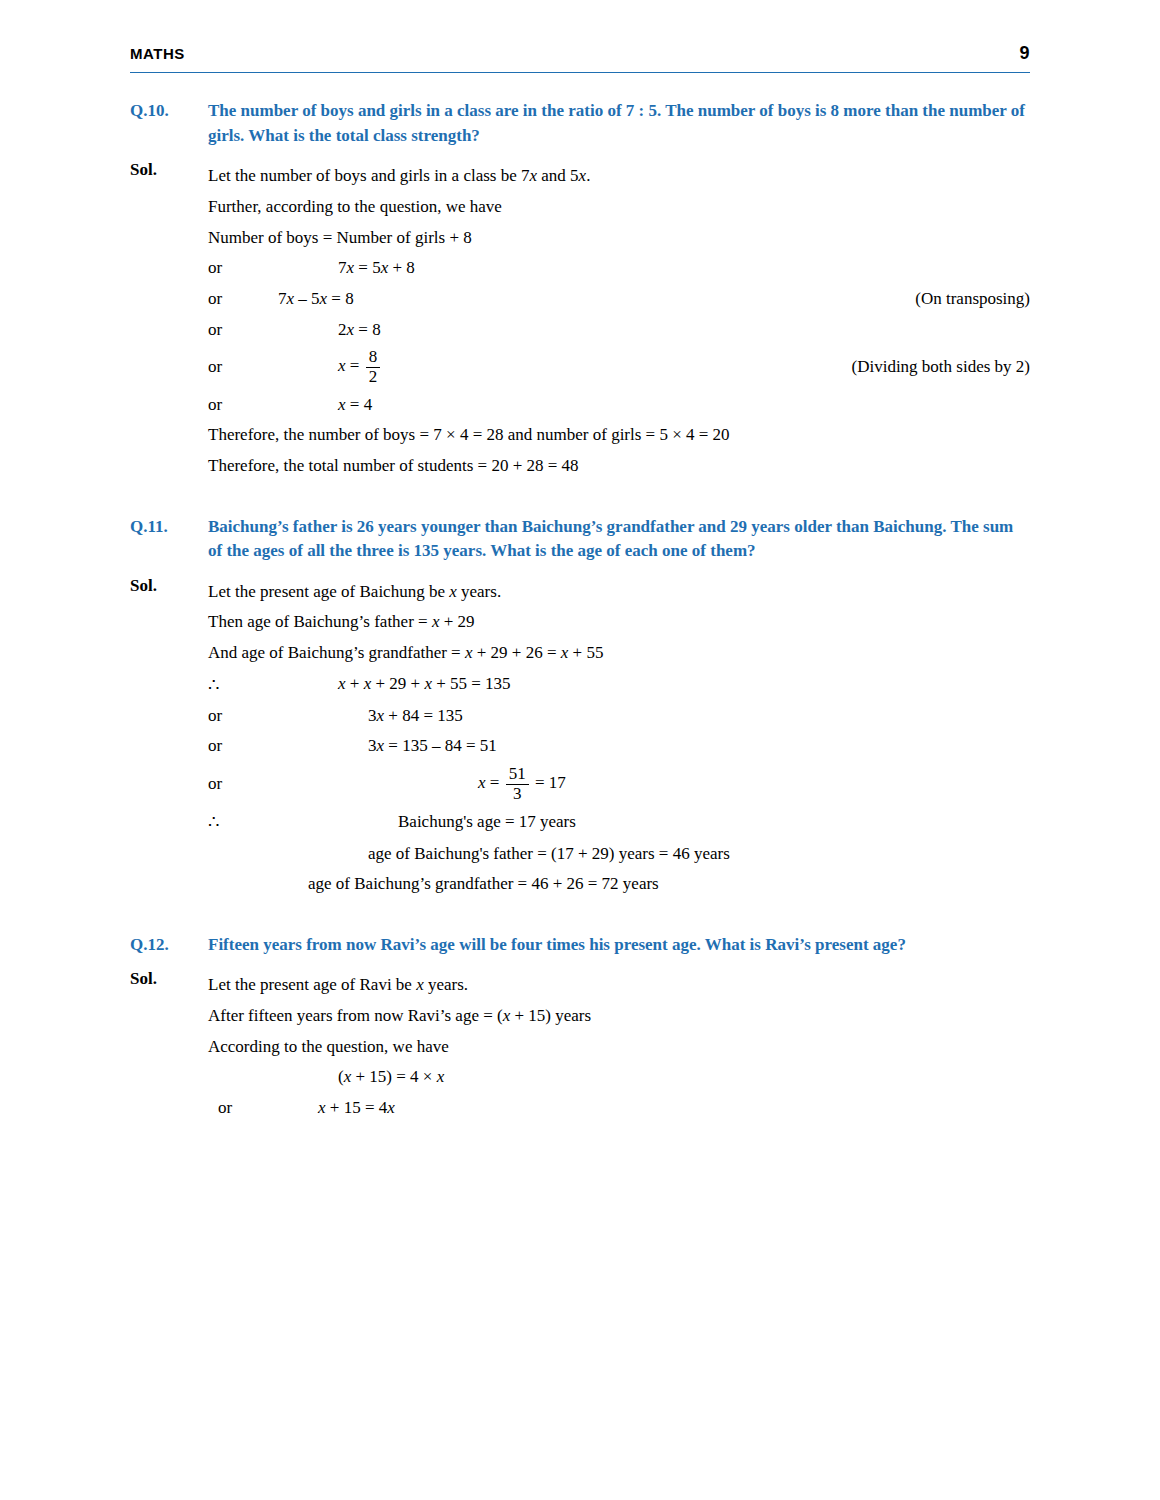MATHS 9
Q.10.
The number of boys and girls in a class are in the ratio of 7 : 5. The number of boys is 8 more than the number of girls. What is the total class strength?
Sol.
Let the number of boys and girls in a class be 7x and 5x. Further, according to the question, we have Number of boys = Number of girls + 8
or
7x = 5x + 8
or
7x – 5x = 8
(On transposing)
or
2x = 8
or
x = 82
(Dividing both sides by 2)
or
x = 4
Therefore, the number of boys = 7 × 4 = 28 and number of girls = 5 × 4 = 20 Therefore, the total number of students = 20 + 28 = 48
Q.11.
Baichung’s father is 26 years younger than Baichung’s grandfather and 29 years older than Baichung. The sum of the ages of all the three is 135 years. What is the age of each one of them?
Sol.
Let the present age of Baichung be x years. Then age of Baichung’s father = x + 29 And age of Baichung’s grandfather = x + 29 + 26 = x + 55
∴
x + x + 29 + x + 55 = 135
or
3x + 84 = 135
or
3x = 135 – 84 = 51
or
x = 513 = 17
∴
Baichung's age = 17 years
age of Baichung's father = (17 + 29) years = 46 years
age of Baichung’s grandfather = 46 + 26 = 72 years
Q.12.
Fifteen years from now Ravi’s age will be four times his present age. What is Ravi’s present age?
Sol.
Let the present age of Ravi be x years. After fifteen years from now Ravi’s age = (x + 15) years According to the question, we have
(x + 15) = 4 × x
or
x + 15 = 4x